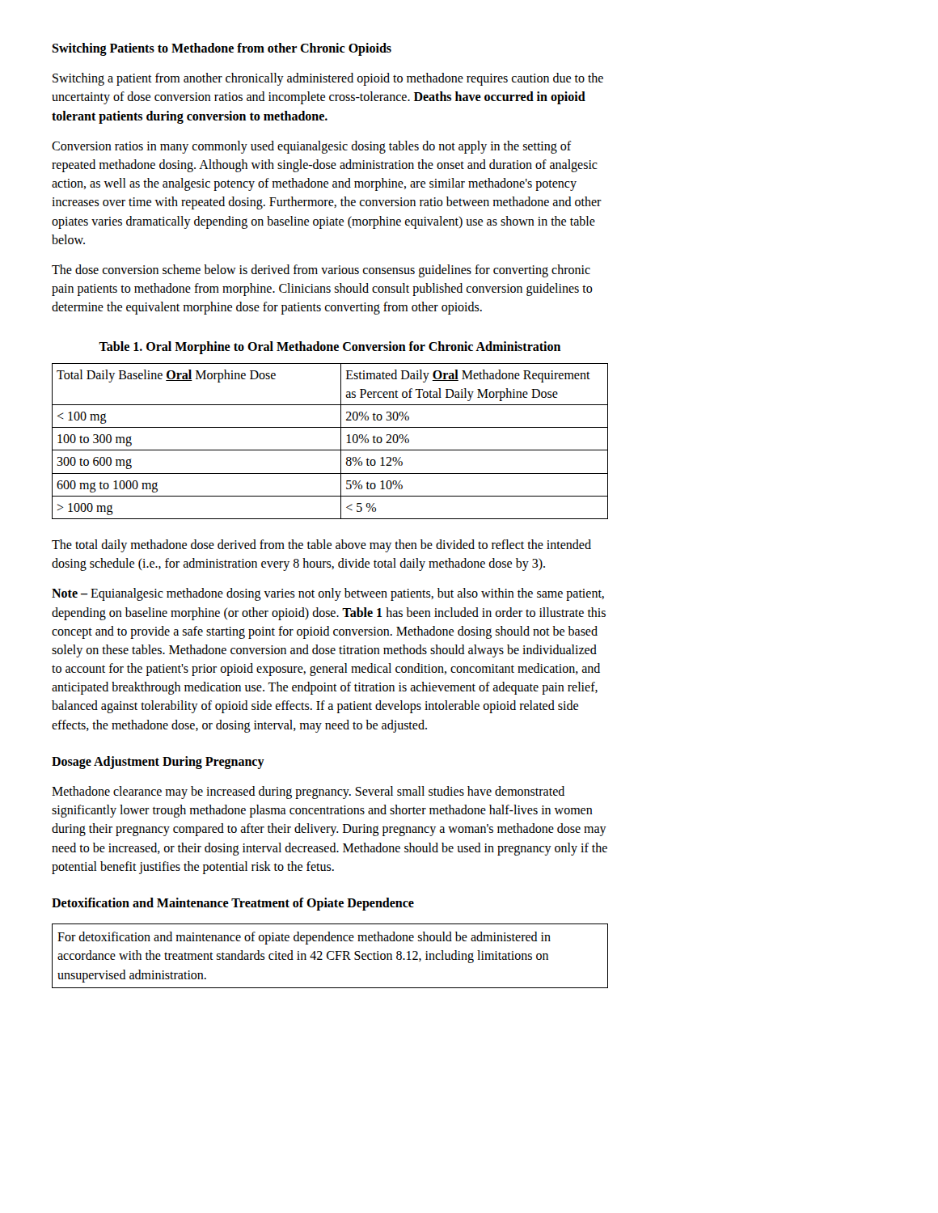Switching Patients to Methadone from other Chronic Opioids
Switching a patient from another chronically administered opioid to methadone requires caution due to the uncertainty of dose conversion ratios and incomplete cross-tolerance. Deaths have occurred in opioid tolerant patients during conversion to methadone.
Conversion ratios in many commonly used equianalgesic dosing tables do not apply in the setting of repeated methadone dosing. Although with single-dose administration the onset and duration of analgesic action, as well as the analgesic potency of methadone and morphine, are similar methadone's potency increases over time with repeated dosing. Furthermore, the conversion ratio between methadone and other opiates varies dramatically depending on baseline opiate (morphine equivalent) use as shown in the table below.
The dose conversion scheme below is derived from various consensus guidelines for converting chronic pain patients to methadone from morphine. Clinicians should consult published conversion guidelines to determine the equivalent morphine dose for patients converting from other opioids.
Table 1. Oral Morphine to Oral Methadone Conversion for Chronic Administration
| Total Daily Baseline Oral Morphine Dose | Estimated Daily Oral Methadone Requirement as Percent of Total Daily Morphine Dose |
| < 100 mg | 20% to 30% |
| 100 to 300 mg | 10% to 20% |
| 300 to 600 mg | 8% to 12% |
| 600 mg to 1000 mg | 5% to 10% |
| > 1000 mg | < 5 % |
The total daily methadone dose derived from the table above may then be divided to reflect the intended dosing schedule (i.e., for administration every 8 hours, divide total daily methadone dose by 3).
Note – Equianalgesic methadone dosing varies not only between patients, but also within the same patient, depending on baseline morphine (or other opioid) dose. Table 1 has been included in order to illustrate this concept and to provide a safe starting point for opioid conversion. Methadone dosing should not be based solely on these tables. Methadone conversion and dose titration methods should always be individualized to account for the patient's prior opioid exposure, general medical condition, concomitant medication, and anticipated breakthrough medication use. The endpoint of titration is achievement of adequate pain relief, balanced against tolerability of opioid side effects. If a patient develops intolerable opioid related side effects, the methadone dose, or dosing interval, may need to be adjusted.
Dosage Adjustment During Pregnancy
Methadone clearance may be increased during pregnancy. Several small studies have demonstrated significantly lower trough methadone plasma concentrations and shorter methadone half-lives in women during their pregnancy compared to after their delivery. During pregnancy a woman's methadone dose may need to be increased, or their dosing interval decreased. Methadone should be used in pregnancy only if the potential benefit justifies the potential risk to the fetus.
Detoxification and Maintenance Treatment of Opiate Dependence
For detoxification and maintenance of opiate dependence methadone should be administered in accordance with the treatment standards cited in 42 CFR Section 8.12, including limitations on unsupervised administration.